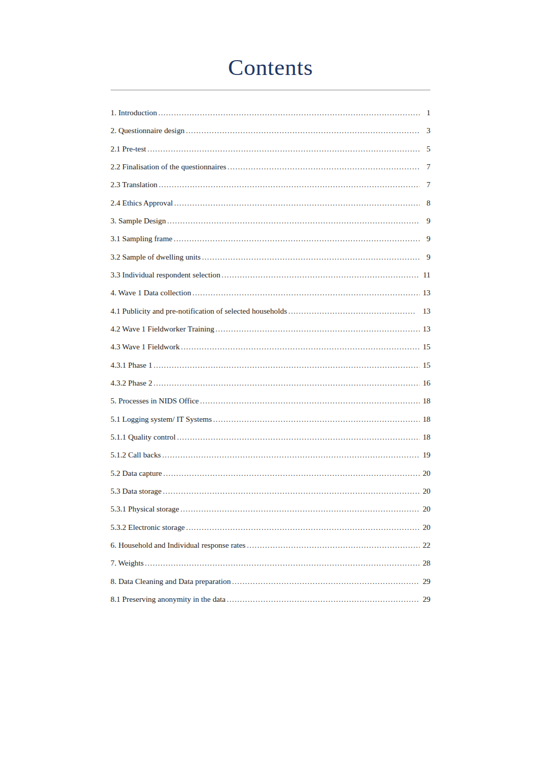Contents
1. Introduction .................................................................................................................................................. 1
2. Questionnaire design ................................................................................................................................. 3
2.1 Pre-test ......................................................................................................................................... 5
2.2 Finalisation of the questionnaires ............................................................................................. 7
2.3 Translation ................................................................................................................................... 7
2.4 Ethics Approval ......................................................................................................................... 8
3. Sample Design ......................................................................................................................................... 9
3.1 Sampling frame ......................................................................................................................... 9
3.2 Sample of dwelling units ....................................................................................................... 9
3.3 Individual respondent selection ............................................................................................. 11
4. Wave 1 Data collection ......................................................................................................................... 13
4.1 Publicity and pre-notification of selected households ................................................. 13
4.2 Wave 1 Fieldworker Training ................................................................................................. 13
4.3 Wave 1 Fieldwork ................................................................................................................. 15
4.3.1 Phase 1 ................................................................................................................. 15
4.3.2 Phase 2 ................................................................................................................. 16
5. Processes in NIDS Office ..................................................................................................................... 18
5.1 Logging system/ IT Systems ................................................................................................. 18
5.1.1 Quality control ................................................................................................. 18
5.1.2 Call backs ................................................................................................................. 19
5.2 Data capture ................................................................................................................. 20
5.3 Data storage ................................................................................................................. 20
5.3.1 Physical storage ................................................................................................. 20
5.3.2 Electronic storage ................................................................................................. 20
6. Household and Individual response rates ................................................................................. 22
7. Weights ................................................................................................................................................. 28
8. Data Cleaning and Data preparation ................................................................................................. 29
8.1 Preserving anonymity in the data ............................................................................................. 29